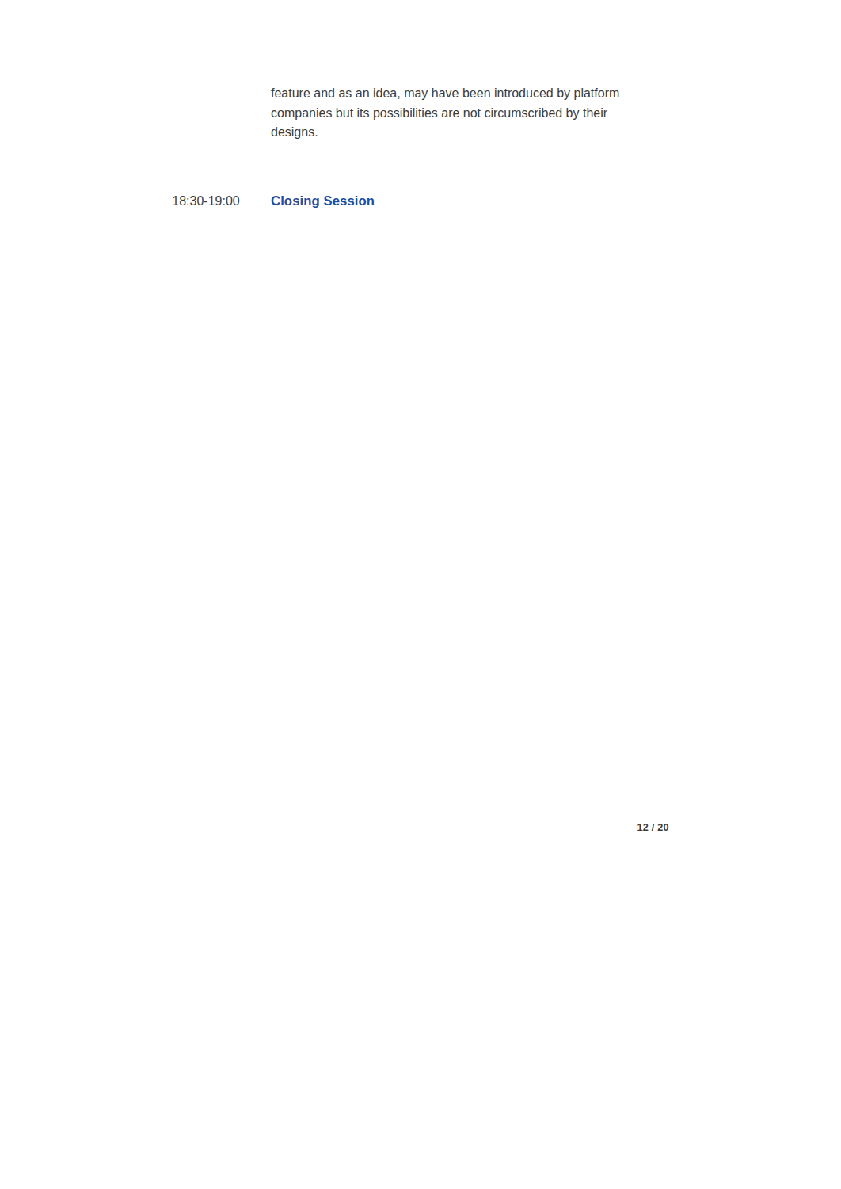feature and as an idea, may have been introduced by platform companies but its possibilities are not circumscribed by their designs.
18:30-19:00
Closing Session
12 / 20